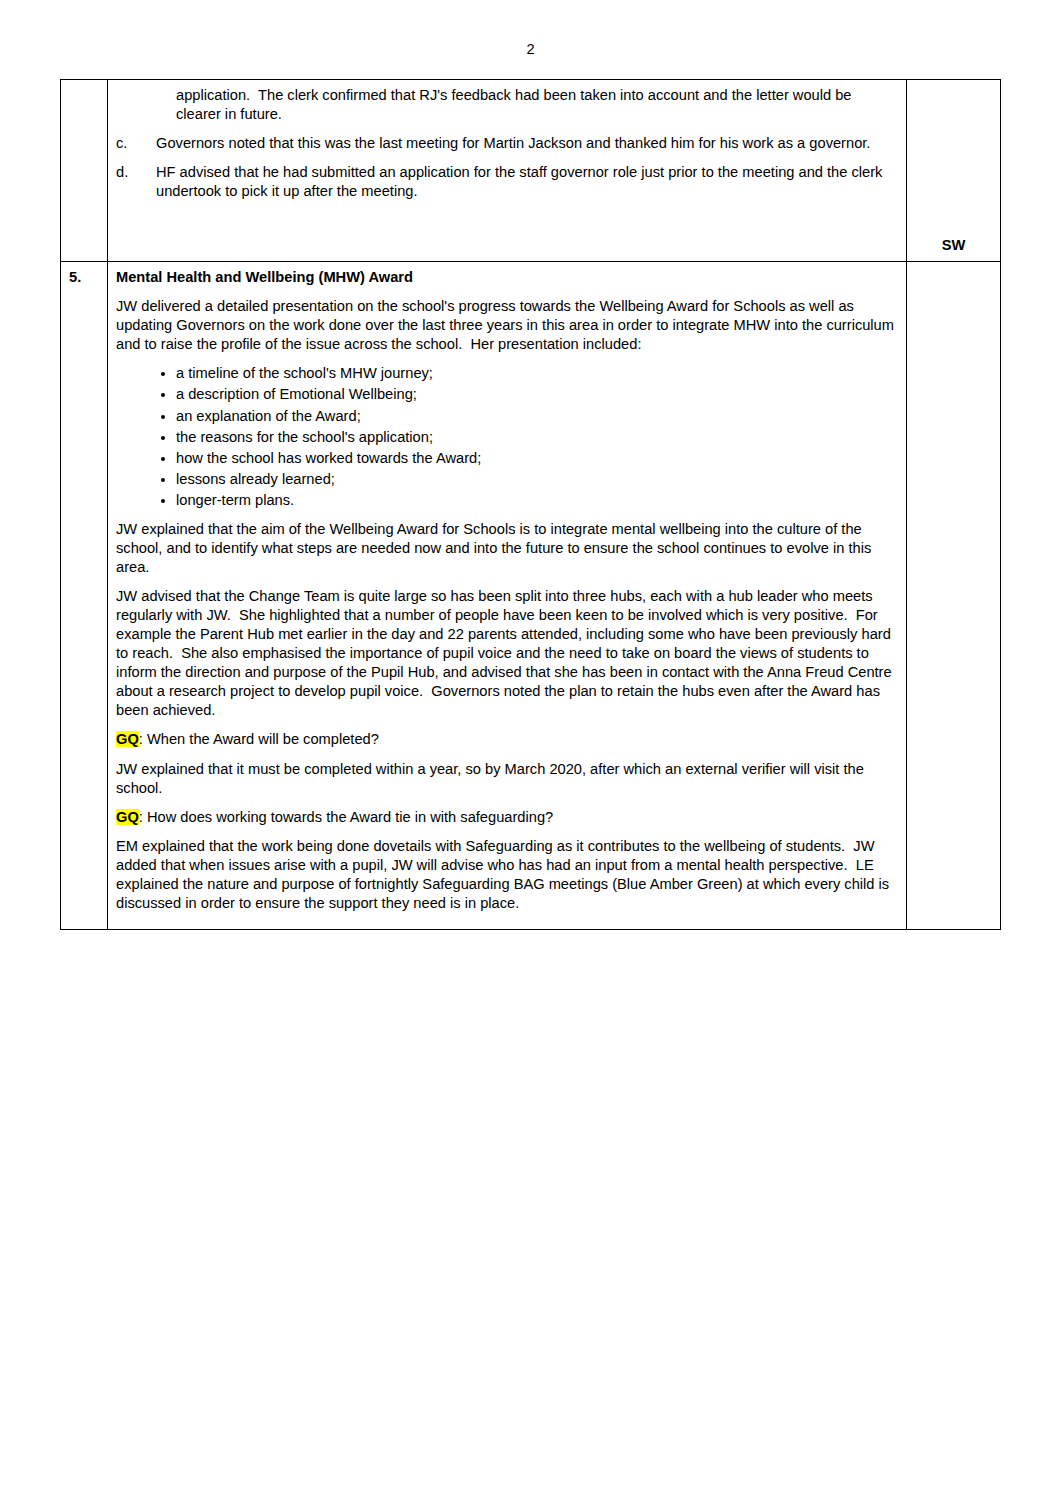2
| | application. The clerk confirmed that RJ's feedback had been taken into account and the letter would be clearer in future. c. Governors noted that this was the last meeting for Martin Jackson and thanked him for his work as a governor. d. HF advised that he had submitted an application for the staff governor role just prior to the meeting and the clerk undertook to pick it up after the meeting. | SW |
| 5. | Mental Health and Wellbeing (MHW) Award JW delivered a detailed presentation on the school's progress towards the Wellbeing Award for Schools as well as updating Governors on the work done over the last three years in this area in order to integrate MHW into the curriculum and to raise the profile of the issue across the school. Her presentation included: a timeline of the school's MHW journey; a description of Emotional Wellbeing; an explanation of the Award; the reasons for the school's application; how the school has worked towards the Award; lessons already learned; longer-term plans. JW explained that the aim of the Wellbeing Award for Schools is to integrate mental wellbeing into the culture of the school, and to identify what steps are needed now and into the future to ensure the school continues to evolve in this area. JW advised that the Change Team is quite large so has been split into three hubs, each with a hub leader who meets regularly with JW. She highlighted that a number of people have been keen to be involved which is very positive. For example the Parent Hub met earlier in the day and 22 parents attended, including some who have been previously hard to reach. She also emphasised the importance of pupil voice and the need to take on board the views of students to inform the direction and purpose of the Pupil Hub, and advised that she has been in contact with the Anna Freud Centre about a research project to develop pupil voice. Governors noted the plan to retain the hubs even after the Award has been achieved. GQ : When the Award will be completed? JW explained that it must be completed within a year, so by March 2020, after which an external verifier will visit the school. GQ : How does working towards the Award tie in with safeguarding? EM explained that the work being done dovetails with Safeguarding as it contributes to the wellbeing of students. JW added that when issues arise with a pupil, JW will advise who has had an input from a mental health perspective. LE explained the nature and purpose of fortnightly Safeguarding BAG meetings (Blue Amber Green) at which every child is discussed in order to ensure the support they need is in place. | |